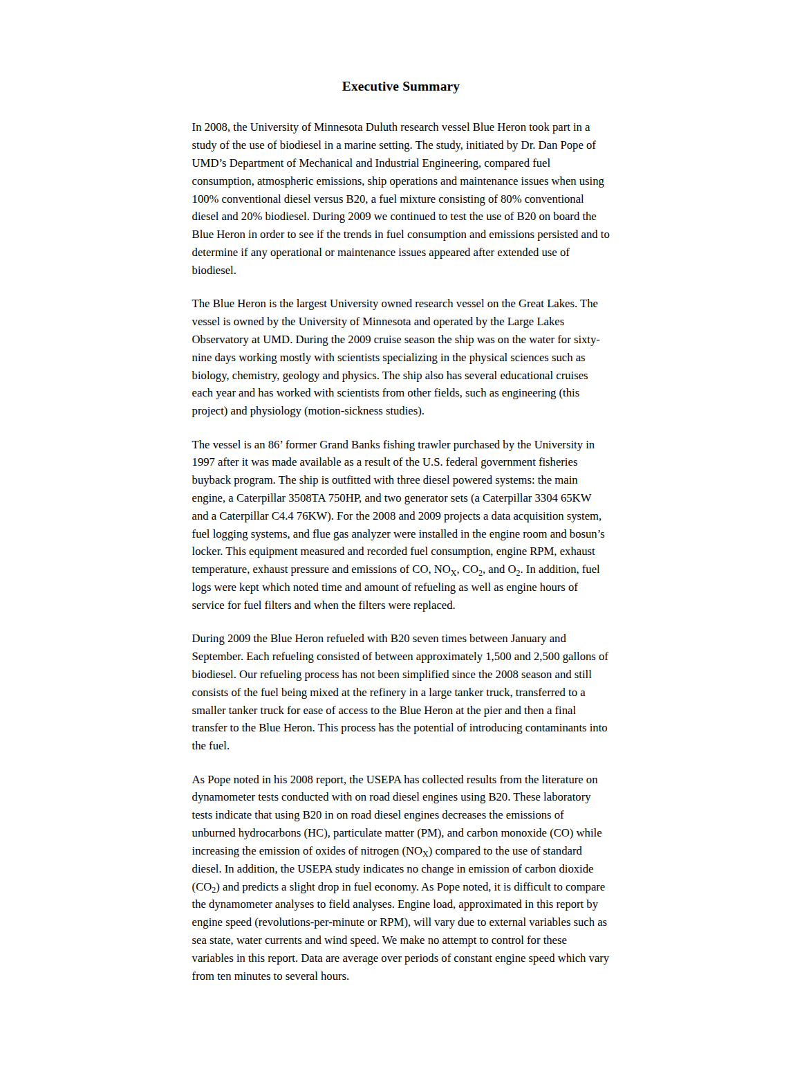Executive Summary
In 2008, the University of Minnesota Duluth research vessel Blue Heron took part in a study of the use of biodiesel in a marine setting. The study, initiated by Dr. Dan Pope of UMD’s Department of Mechanical and Industrial Engineering, compared fuel consumption, atmospheric emissions, ship operations and maintenance issues when using 100% conventional diesel versus B20, a fuel mixture consisting of 80% conventional diesel and 20% biodiesel. During 2009 we continued to test the use of B20 on board the Blue Heron in order to see if the trends in fuel consumption and emissions persisted and to determine if any operational or maintenance issues appeared after extended use of biodiesel.
The Blue Heron is the largest University owned research vessel on the Great Lakes. The vessel is owned by the University of Minnesota and operated by the Large Lakes Observatory at UMD. During the 2009 cruise season the ship was on the water for sixty-nine days working mostly with scientists specializing in the physical sciences such as biology, chemistry, geology and physics. The ship also has several educational cruises each year and has worked with scientists from other fields, such as engineering (this project) and physiology (motion-sickness studies).
The vessel is an 86’ former Grand Banks fishing trawler purchased by the University in 1997 after it was made available as a result of the U.S. federal government fisheries buyback program. The ship is outfitted with three diesel powered systems: the main engine, a Caterpillar 3508TA 750HP, and two generator sets (a Caterpillar 3304 65KW and a Caterpillar C4.4 76KW). For the 2008 and 2009 projects a data acquisition system, fuel logging systems, and flue gas analyzer were installed in the engine room and bosun’s locker. This equipment measured and recorded fuel consumption, engine RPM, exhaust temperature, exhaust pressure and emissions of CO, NOX, CO2, and O2. In addition, fuel logs were kept which noted time and amount of refueling as well as engine hours of service for fuel filters and when the filters were replaced.
During 2009 the Blue Heron refueled with B20 seven times between January and September. Each refueling consisted of between approximately 1,500 and 2,500 gallons of biodiesel. Our refueling process has not been simplified since the 2008 season and still consists of the fuel being mixed at the refinery in a large tanker truck, transferred to a smaller tanker truck for ease of access to the Blue Heron at the pier and then a final transfer to the Blue Heron. This process has the potential of introducing contaminants into the fuel.
As Pope noted in his 2008 report, the USEPA has collected results from the literature on dynamometer tests conducted with on road diesel engines using B20. These laboratory tests indicate that using B20 in on road diesel engines decreases the emissions of unburned hydrocarbons (HC), particulate matter (PM), and carbon monoxide (CO) while increasing the emission of oxides of nitrogen (NOX) compared to the use of standard diesel. In addition, the USEPA study indicates no change in emission of carbon dioxide (CO2) and predicts a slight drop in fuel economy. As Pope noted, it is difficult to compare the dynamometer analyses to field analyses. Engine load, approximated in this report by engine speed (revolutions-per-minute or RPM), will vary due to external variables such as sea state, water currents and wind speed. We make no attempt to control for these variables in this report. Data are average over periods of constant engine speed which vary from ten minutes to several hours.